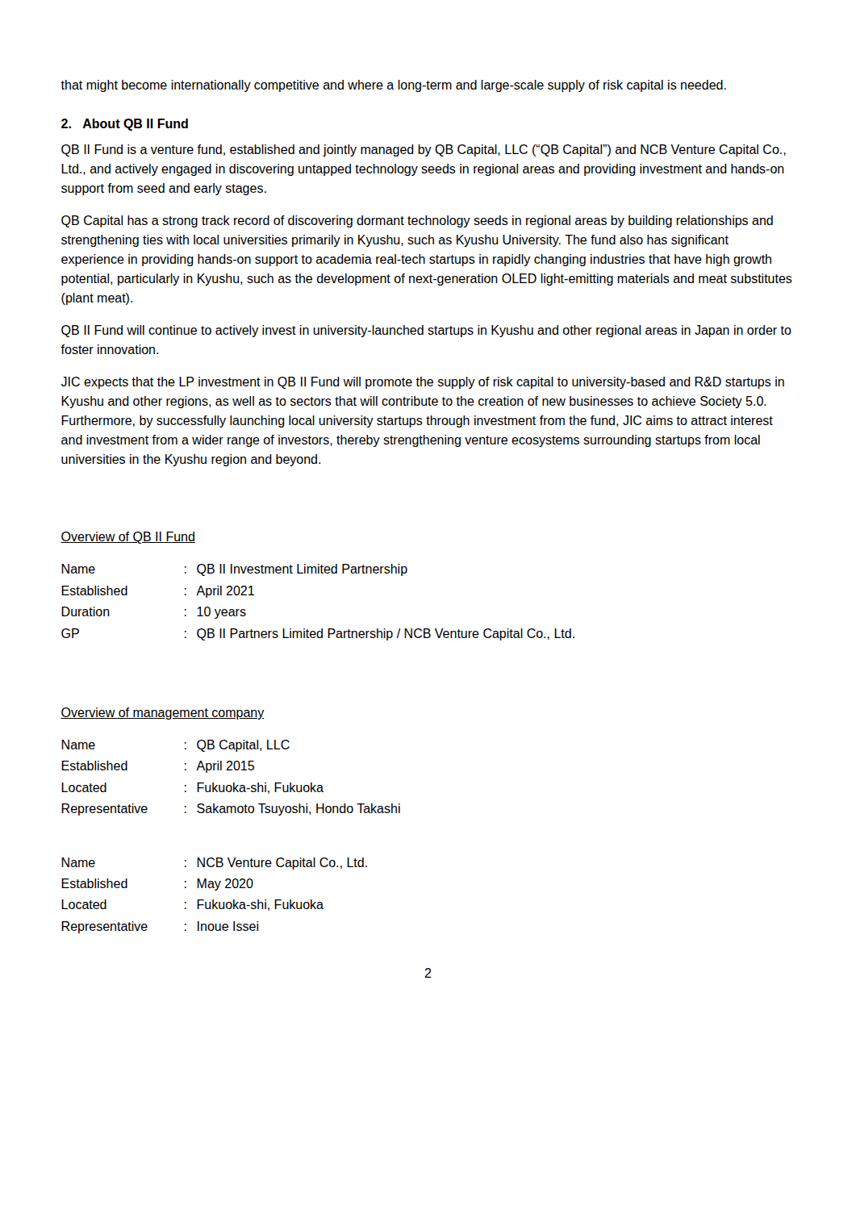that might become internationally competitive and where a long-term and large-scale supply of risk capital is needed.
2. About QB II Fund
QB II Fund is a venture fund, established and jointly managed by QB Capital, LLC (“QB Capital”) and NCB Venture Capital Co., Ltd., and actively engaged in discovering untapped technology seeds in regional areas and providing investment and hands-on support from seed and early stages.
QB Capital has a strong track record of discovering dormant technology seeds in regional areas by building relationships and strengthening ties with local universities primarily in Kyushu, such as Kyushu University. The fund also has significant experience in providing hands-on support to academia real-tech startups in rapidly changing industries that have high growth potential, particularly in Kyushu, such as the development of next-generation OLED light-emitting materials and meat substitutes (plant meat).
QB II Fund will continue to actively invest in university-launched startups in Kyushu and other regional areas in Japan in order to foster innovation.
JIC expects that the LP investment in QB II Fund will promote the supply of risk capital to university-based and R&D startups in Kyushu and other regions, as well as to sectors that will contribute to the creation of new businesses to achieve Society 5.0. Furthermore, by successfully launching local university startups through investment from the fund, JIC aims to attract interest and investment from a wider range of investors, thereby strengthening venture ecosystems surrounding startups from local universities in the Kyushu region and beyond.
Overview of QB II Fund
| Name | : | QB II Investment Limited Partnership |
| Established | : | April 2021 |
| Duration | : | 10 years |
| GP | : | QB II Partners Limited Partnership / NCB Venture Capital Co., Ltd. |
Overview of management company
| Name | : | QB Capital, LLC |
| Established | : | April 2015 |
| Located | : | Fukuoka-shi, Fukuoka |
| Representative | : | Sakamoto Tsuyoshi, Hondo Takashi |
| Name | : | NCB Venture Capital Co., Ltd. |
| Established | : | May 2020 |
| Located | : | Fukuoka-shi, Fukuoka |
| Representative | : | Inoue Issei |
2